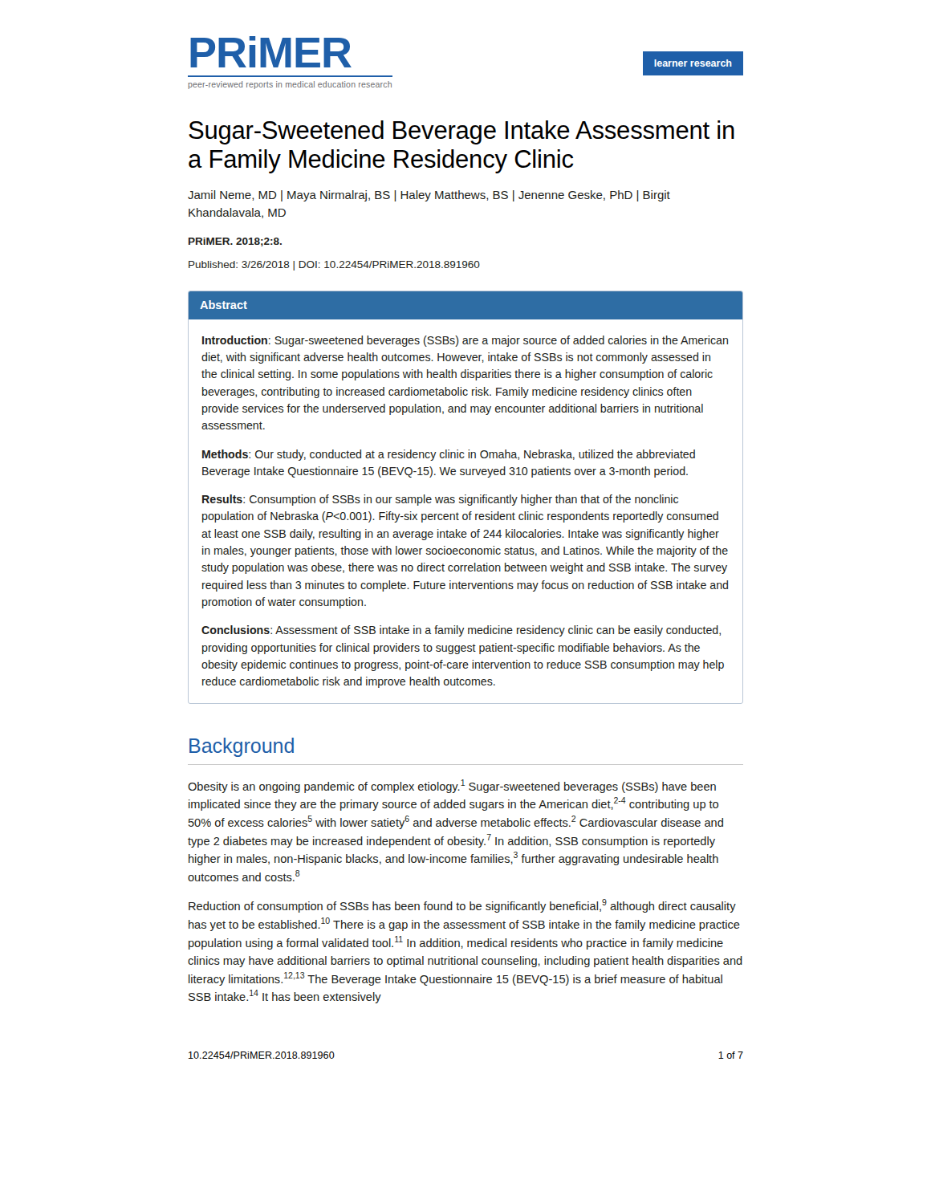PRi MER
peer-reviewed reports in medical education research
learner research
Sugar-Sweetened Beverage Intake Assessment in a Family Medicine Residency Clinic
Jamil Neme, MD | Maya Nirmalraj, BS | Haley Matthews, BS | Jenenne Geske, PhD | Birgit Khandalavala, MD
PRiMER. 2018;2:8.
Published: 3/26/2018 | DOI: 10.22454/PRiMER.2018.891960
Abstract
Introduction: Sugar-sweetened beverages (SSBs) are a major source of added calories in the American diet, with significant adverse health outcomes. However, intake of SSBs is not commonly assessed in the clinical setting. In some populations with health disparities there is a higher consumption of caloric beverages, contributing to increased cardiometabolic risk. Family medicine residency clinics often provide services for the underserved population, and may encounter additional barriers in nutritional assessment.
Methods: Our study, conducted at a residency clinic in Omaha, Nebraska, utilized the abbreviated Beverage Intake Questionnaire 15 (BEVQ-15). We surveyed 310 patients over a 3-month period.
Results: Consumption of SSBs in our sample was significantly higher than that of the nonclinic population of Nebraska (P<0.001). Fifty-six percent of resident clinic respondents reportedly consumed at least one SSB daily, resulting in an average intake of 244 kilocalories. Intake was significantly higher in males, younger patients, those with lower socioeconomic status, and Latinos. While the majority of the study population was obese, there was no direct correlation between weight and SSB intake. The survey required less than 3 minutes to complete. Future interventions may focus on reduction of SSB intake and promotion of water consumption.
Conclusions: Assessment of SSB intake in a family medicine residency clinic can be easily conducted, providing opportunities for clinical providers to suggest patient-specific modifiable behaviors. As the obesity epidemic continues to progress, point-of-care intervention to reduce SSB consumption may help reduce cardiometabolic risk and improve health outcomes.
Background
Obesity is an ongoing pandemic of complex etiology.1 Sugar-sweetened beverages (SSBs) have been implicated since they are the primary source of added sugars in the American diet,2-4 contributing up to 50% of excess calories5 with lower satiety6 and adverse metabolic effects.2 Cardiovascular disease and type 2 diabetes may be increased independent of obesity.7 In addition, SSB consumption is reportedly higher in males, non-Hispanic blacks, and low-income families,3 further aggravating undesirable health outcomes and costs.8
Reduction of consumption of SSBs has been found to be significantly beneficial,9 although direct causality has yet to be established.10 There is a gap in the assessment of SSB intake in the family medicine practice population using a formal validated tool.11 In addition, medical residents who practice in family medicine clinics may have additional barriers to optimal nutritional counseling, including patient health disparities and literacy limitations.12,13 The Beverage Intake Questionnaire 15 (BEVQ-15) is a brief measure of habitual SSB intake.14 It has been extensively
10.22454/PRiMER.2018.891960
1 of 7